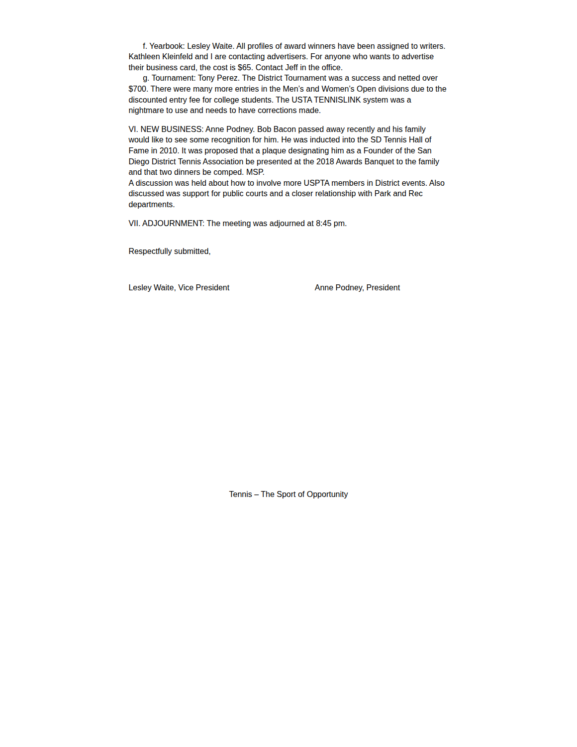f. Yearbook: Lesley Waite. All profiles of award winners have been assigned to writers. Kathleen Kleinfeld and I are contacting advertisers. For anyone who wants to advertise their business card, the cost is $65. Contact Jeff in the office.
g. Tournament: Tony Perez. The District Tournament was a success and netted over $700. There were many more entries in the Men’s and Women’s Open divisions due to the discounted entry fee for college students. The USTA TENNISLINK system was a nightmare to use and needs to have corrections made.
VI. NEW BUSINESS: Anne Podney. Bob Bacon passed away recently and his family would like to see some recognition for him. He was inducted into the SD Tennis Hall of Fame in 2010. It was proposed that a plaque designating him as a Founder of the San Diego District Tennis Association be presented at the 2018 Awards Banquet to the family and that two dinners be comped. MSP.
A discussion was held about how to involve more USPTA members in District events. Also discussed was support for public courts and a closer relationship with Park and Rec departments.
VII. ADJOURNMENT: The meeting was adjourned at 8:45 pm.
Respectfully submitted,
Lesley Waite, Vice President Anne Podney, President
Tennis – The Sport of Opportunity